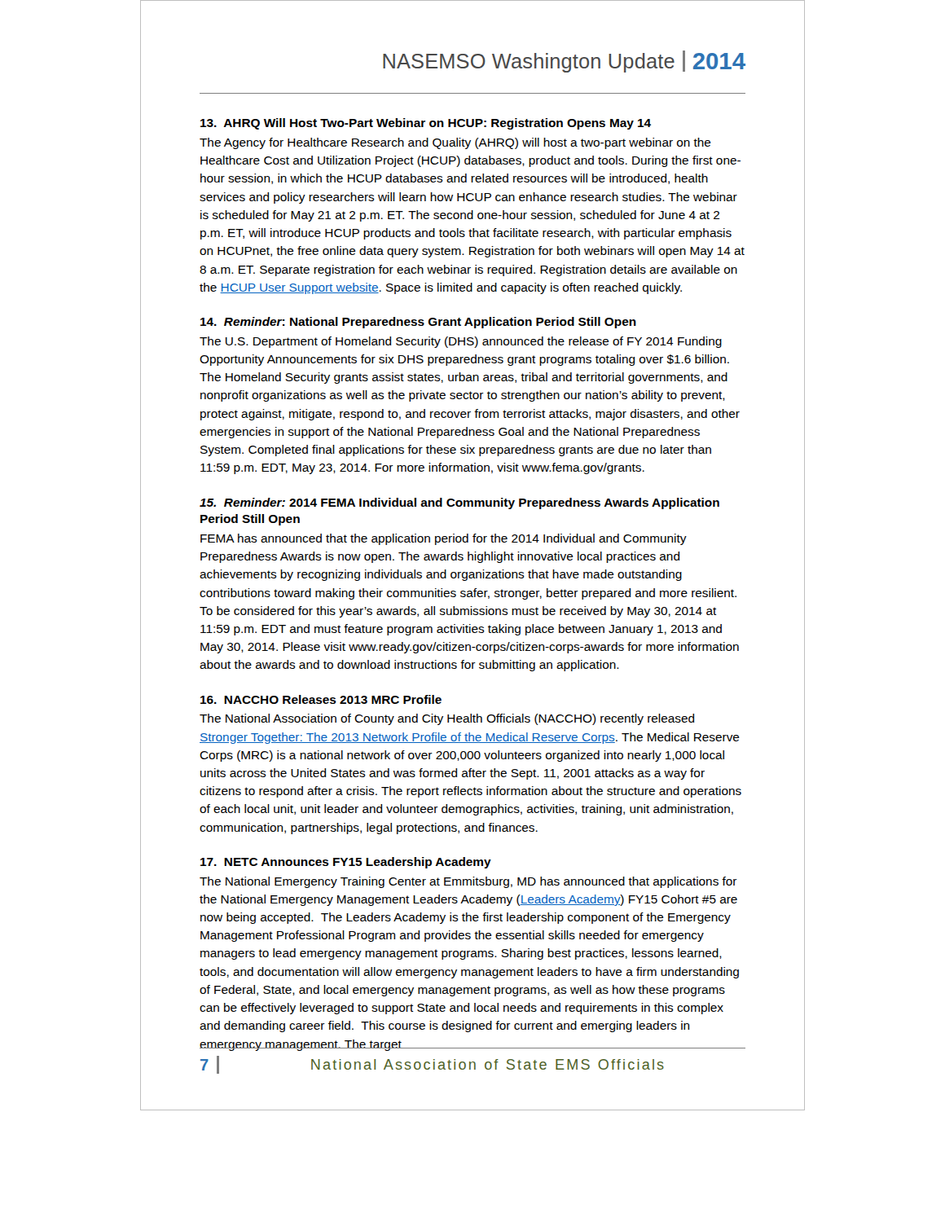NASEMSO Washington Update 2014
13. AHRQ Will Host Two-Part Webinar on HCUP: Registration Opens May 14
The Agency for Healthcare Research and Quality (AHRQ) will host a two-part webinar on the Healthcare Cost and Utilization Project (HCUP) databases, product and tools. During the first one-hour session, in which the HCUP databases and related resources will be introduced, health services and policy researchers will learn how HCUP can enhance research studies. The webinar is scheduled for May 21 at 2 p.m. ET. The second one-hour session, scheduled for June 4 at 2 p.m. ET, will introduce HCUP products and tools that facilitate research, with particular emphasis on HCUPnet, the free online data query system. Registration for both webinars will open May 14 at 8 a.m. ET. Separate registration for each webinar is required. Registration details are available on the HCUP User Support website. Space is limited and capacity is often reached quickly.
14. Reminder: National Preparedness Grant Application Period Still Open
The U.S. Department of Homeland Security (DHS) announced the release of FY 2014 Funding Opportunity Announcements for six DHS preparedness grant programs totaling over $1.6 billion. The Homeland Security grants assist states, urban areas, tribal and territorial governments, and nonprofit organizations as well as the private sector to strengthen our nation’s ability to prevent, protect against, mitigate, respond to, and recover from terrorist attacks, major disasters, and other emergencies in support of the National Preparedness Goal and the National Preparedness System. Completed final applications for these six preparedness grants are due no later than 11:59 p.m. EDT, May 23, 2014. For more information, visit www.fema.gov/grants.
15. Reminder: 2014 FEMA Individual and Community Preparedness Awards Application Period Still Open
FEMA has announced that the application period for the 2014 Individual and Community Preparedness Awards is now open. The awards highlight innovative local practices and achievements by recognizing individuals and organizations that have made outstanding contributions toward making their communities safer, stronger, better prepared and more resilient. To be considered for this year’s awards, all submissions must be received by May 30, 2014 at 11:59 p.m. EDT and must feature program activities taking place between January 1, 2013 and May 30, 2014. Please visit www.ready.gov/citizen-corps/citizen-corps-awards for more information about the awards and to download instructions for submitting an application.
16. NACCHO Releases 2013 MRC Profile
The National Association of County and City Health Officials (NACCHO) recently released Stronger Together: The 2013 Network Profile of the Medical Reserve Corps. The Medical Reserve Corps (MRC) is a national network of over 200,000 volunteers organized into nearly 1,000 local units across the United States and was formed after the Sept. 11, 2001 attacks as a way for citizens to respond after a crisis. The report reflects information about the structure and operations of each local unit, unit leader and volunteer demographics, activities, training, unit administration, communication, partnerships, legal protections, and finances.
17. NETC Announces FY15 Leadership Academy
The National Emergency Training Center at Emmitsburg, MD has announced that applications for the National Emergency Management Leaders Academy (Leaders Academy) FY15 Cohort #5 are now being accepted. The Leaders Academy is the first leadership component of the Emergency Management Professional Program and provides the essential skills needed for emergency managers to lead emergency management programs. Sharing best practices, lessons learned, tools, and documentation will allow emergency management leaders to have a firm understanding of Federal, State, and local emergency management programs, as well as how these programs can be effectively leveraged to support State and local needs and requirements in this complex and demanding career field. This course is designed for current and emerging leaders in emergency management. The target
7 National Association of State EMS Officials